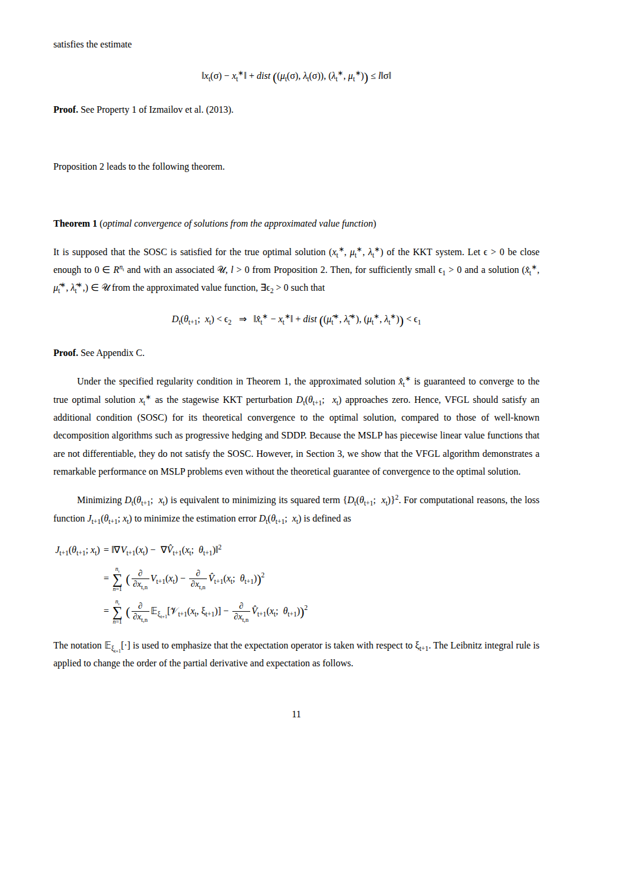satisfies the estimate
‖xt(σ) − xt∗‖ + dist ((μt(σ), λt(σ)), (λt∗, μt∗)) ≤ l‖σ‖
Proof. See Property 1 of Izmailov et al. (2013).
Proposition 2 leads to the following theorem.
Theorem 1 (optimal convergence of solutions from the approximated value function)
It is supposed that the SOSC is satisfied for the true optimal solution (xt∗, μt∗, λt∗) of the KKT system. Let ϵ > 0 be close enough to 0 ∈ Rnt and with an associated 𝒰, l > 0 from Proposition 2. Then, for sufficiently small ϵ1 > 0 and a solution (x̂t∗, μ̂t∗, λ̂t∗,) ∈ 𝒰 from the approximated value function, ∃ϵ2 > 0 such that
Dt(θt+1; xt) < ϵ2 ⇒ ‖x̂t∗ − xt∗‖ + dist ((μ̂t∗, λ̂t∗), (μt∗, λt∗)) < ϵ1
Proof. See Appendix C.
Under the specified regularity condition in Theorem 1, the approximated solution x̂t∗ is guaranteed to converge to the true optimal solution xt∗ as the stagewise KKT perturbation Dt(θt+1; xt) approaches zero. Hence, VFGL should satisfy an additional condition (SOSC) for its theoretical convergence to the optimal solution, compared to those of well-known decomposition algorithms such as progressive hedging and SDDP. Because the MSLP has piecewise linear value functions that are not differentiable, they do not satisfy the SOSC. However, in Section 3, we show that the VFGL algorithm demonstrates a remarkable performance on MSLP problems even without the theoretical guarantee of convergence to the optimal solution.
Minimizing Dt(θt+1; xt) is equivalent to minimizing its squared term {Dt(θt+1; xt)}2. For computational reasons, the loss function Jt+1(θt+1; xt) to minimize the estimation error Dt(θt+1; xt) is defined as
Jt+1(θt+1; xt) = ‖∇Vt+1(xt) − ∇V̂t+1(xt; θt+1)‖2
= nt∑n=1 (∂∂xt,n Vt+1(xt) − ∂∂xt,n V̂t+1(xt; θt+1))2
= nt∑n=1 (∂∂xt,n 𝔼ξt+1[𝒱t+1(xt, ξt+1)] − ∂∂xt,n V̂t+1(xt; θt+1))2
The notation 𝔼ξt+1[·] is used to emphasize that the expectation operator is taken with respect to ξt+1. The Leibnitz integral rule is applied to change the order of the partial derivative and expectation as follows.
11